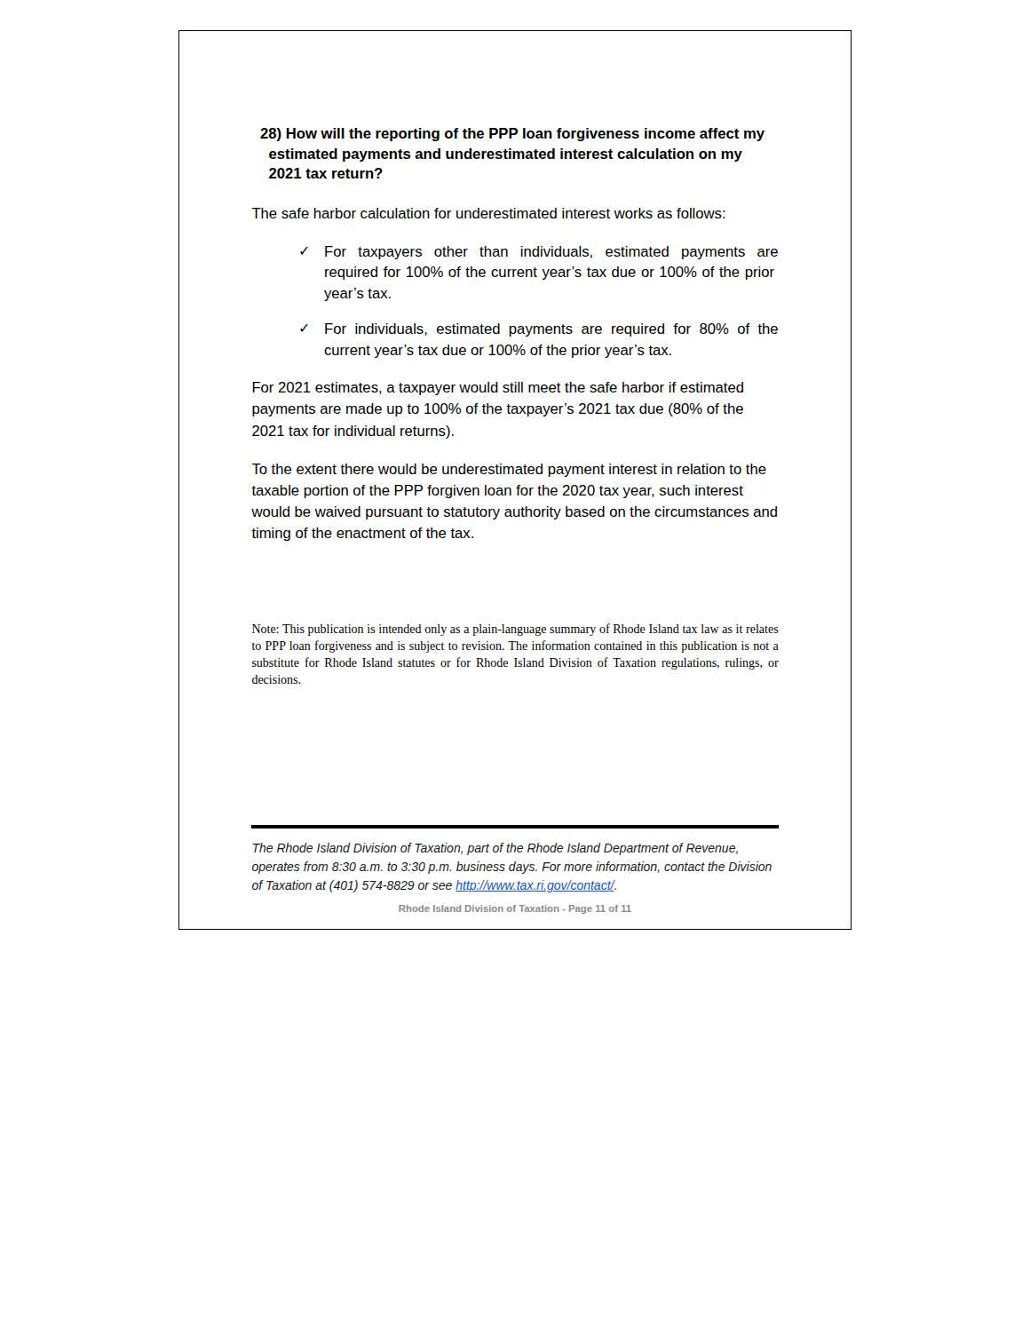28) How will the reporting of the PPP loan forgiveness income affect my estimated payments and underestimated interest calculation on my 2021 tax return?
The safe harbor calculation for underestimated interest works as follows:
For taxpayers other than individuals, estimated payments are required for 100% of the current year’s tax due or 100% of the prior year’s tax.
For individuals, estimated payments are required for 80% of the current year’s tax due or 100% of the prior year’s tax.
For 2021 estimates, a taxpayer would still meet the safe harbor if estimated payments are made up to 100% of the taxpayer’s 2021 tax due (80% of the 2021 tax for individual returns).
To the extent there would be underestimated payment interest in relation to the taxable portion of the PPP forgiven loan for the 2020 tax year, such interest would be waived pursuant to statutory authority based on the circumstances and timing of the enactment of the tax.
Note: This publication is intended only as a plain-language summary of Rhode Island tax law as it relates to PPP loan forgiveness and is subject to revision. The information contained in this publication is not a substitute for Rhode Island statutes or for Rhode Island Division of Taxation regulations, rulings, or decisions.
The Rhode Island Division of Taxation, part of the Rhode Island Department of Revenue, operates from 8:30 a.m. to 3:30 p.m. business days. For more information, contact the Division of Taxation at (401) 574-8829 or see http://www.tax.ri.gov/contact/.
Rhode Island Division of Taxation - Page 11 of 11